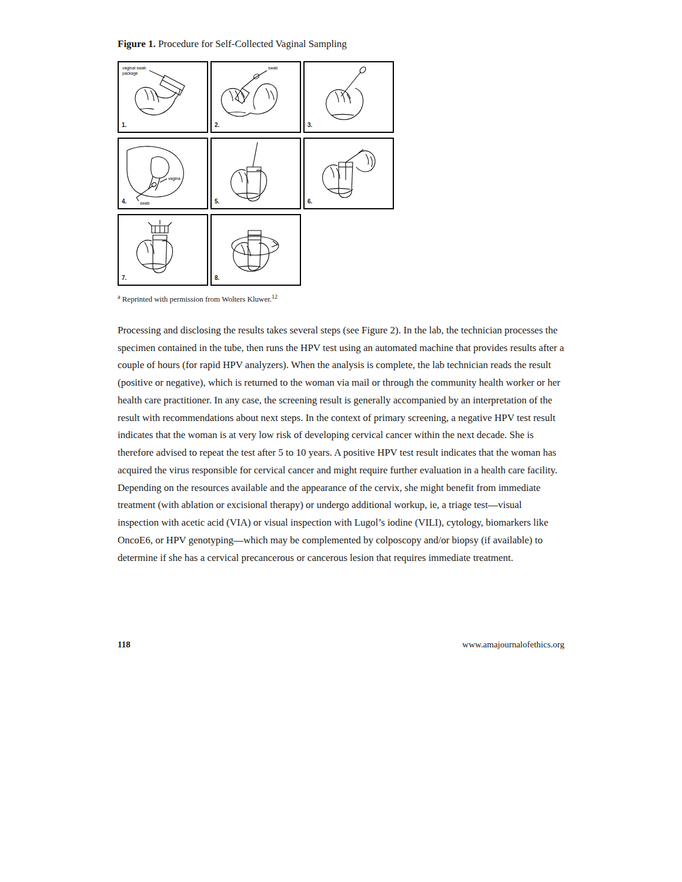Figure 1. Procedure for Self-Collected Vaginal Sampling
vaginal swab package 1.
swab 2.
3.
vagina swab 4.
5.
6.
7.
8.
a Reprinted with permission from Wolters Kluwer.12
Processing and disclosing the results takes several steps (see Figure 2). In the lab, the technician processes the specimen contained in the tube, then runs the HPV test using an automated machine that provides results after a couple of hours (for rapid HPV analyzers). When the analysis is complete, the lab technician reads the result (positive or negative), which is returned to the woman via mail or through the community health worker or her health care practitioner. In any case, the screening result is generally accompanied by an interpretation of the result with recommendations about next steps. In the context of primary screening, a negative HPV test result indicates that the woman is at very low risk of developing cervical cancer within the next decade. She is therefore advised to repeat the test after 5 to 10 years. A positive HPV test result indicates that the woman has acquired the virus responsible for cervical cancer and might require further evaluation in a health care facility. Depending on the resources available and the appearance of the cervix, she might benefit from immediate treatment (with ablation or excisional therapy) or undergo additional workup, ie, a triage test—visual inspection with acetic acid (VIA) or visual inspection with Lugol’s iodine (VILI), cytology, biomarkers like OncoE6, or HPV genotyping—which may be complemented by colposcopy and/or biopsy (if available) to determine if she has a cervical precancerous or cancerous lesion that requires immediate treatment.
118 www.amajournalofethics.org